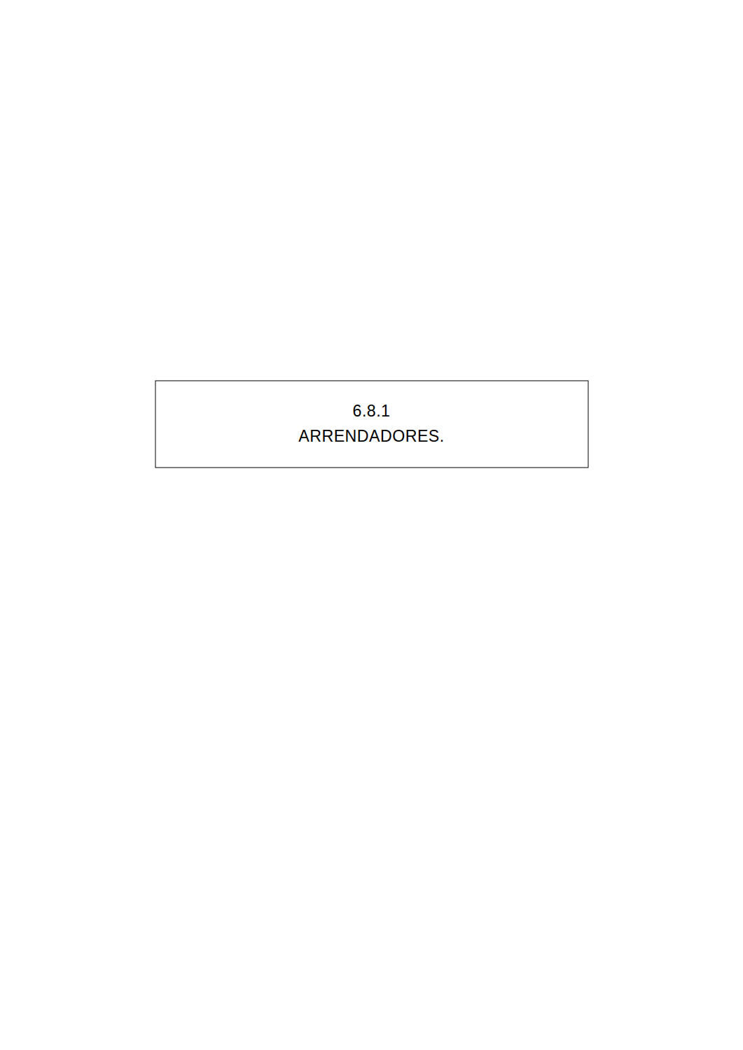6.8.1
ARRENDADORES.